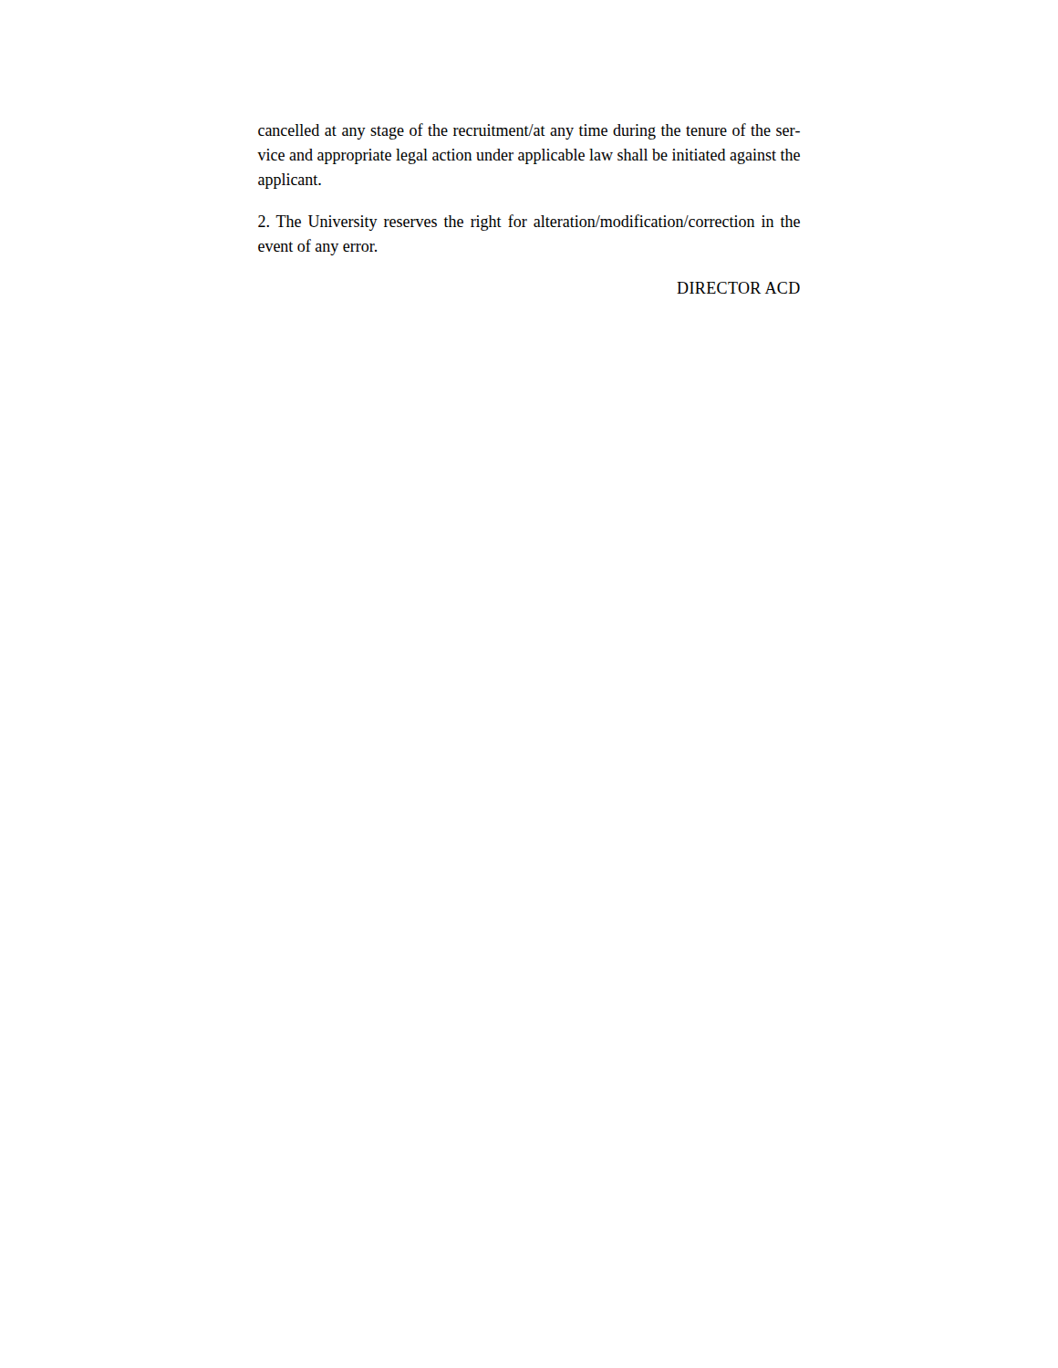cancelled at any stage of the recruitment/at any time during the tenure of the service and appropriate legal action under applicable law shall be initiated against the applicant.
2. The University reserves the right for alteration/modification/correction in the event of any error.
DIRECTOR ACD